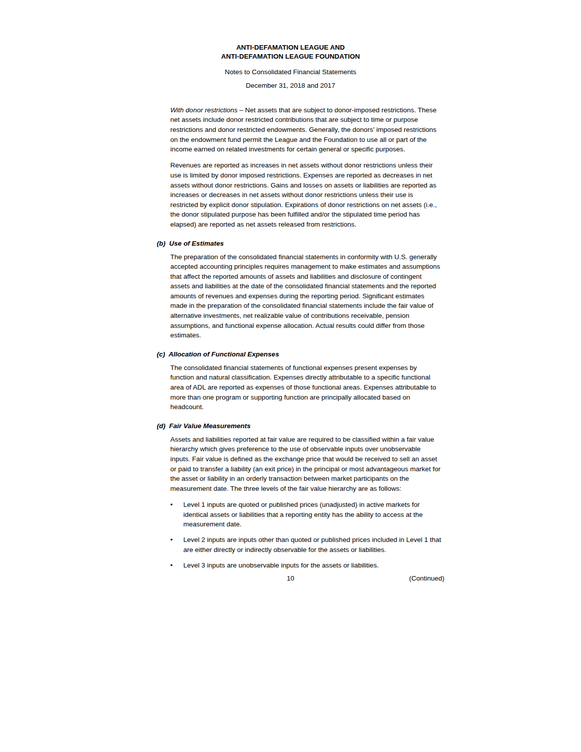ANTI-DEFAMATION LEAGUE AND
ANTI-DEFAMATION LEAGUE FOUNDATION
Notes to Consolidated Financial Statements
December 31, 2018 and 2017
With donor restrictions – Net assets that are subject to donor-imposed restrictions. These net assets include donor restricted contributions that are subject to time or purpose restrictions and donor restricted endowments. Generally, the donors’ imposed restrictions on the endowment fund permit the League and the Foundation to use all or part of the income earned on related investments for certain general or specific purposes.
Revenues are reported as increases in net assets without donor restrictions unless their use is limited by donor imposed restrictions. Expenses are reported as decreases in net assets without donor restrictions. Gains and losses on assets or liabilities are reported as increases or decreases in net assets without donor restrictions unless their use is restricted by explicit donor stipulation. Expirations of donor restrictions on net assets (i.e., the donor stipulated purpose has been fulfilled and/or the stipulated time period has elapsed) are reported as net assets released from restrictions.
(b) Use of Estimates
The preparation of the consolidated financial statements in conformity with U.S. generally accepted accounting principles requires management to make estimates and assumptions that affect the reported amounts of assets and liabilities and disclosure of contingent assets and liabilities at the date of the consolidated financial statements and the reported amounts of revenues and expenses during the reporting period. Significant estimates made in the preparation of the consolidated financial statements include the fair value of alternative investments, net realizable value of contributions receivable, pension assumptions, and functional expense allocation. Actual results could differ from those estimates.
(c) Allocation of Functional Expenses
The consolidated financial statements of functional expenses present expenses by function and natural classification. Expenses directly attributable to a specific functional area of ADL are reported as expenses of those functional areas. Expenses attributable to more than one program or supporting function are principally allocated based on headcount.
(d) Fair Value Measurements
Assets and liabilities reported at fair value are required to be classified within a fair value hierarchy which gives preference to the use of observable inputs over unobservable inputs. Fair value is defined as the exchange price that would be received to sell an asset or paid to transfer a liability (an exit price) in the principal or most advantageous market for the asset or liability in an orderly transaction between market participants on the measurement date. The three levels of the fair value hierarchy are as follows:
Level 1 inputs are quoted or published prices (unadjusted) in active markets for identical assets or liabilities that a reporting entity has the ability to access at the measurement date.
Level 2 inputs are inputs other than quoted or published prices included in Level 1 that are either directly or indirectly observable for the assets or liabilities.
Level 3 inputs are unobservable inputs for the assets or liabilities.
10
(Continued)